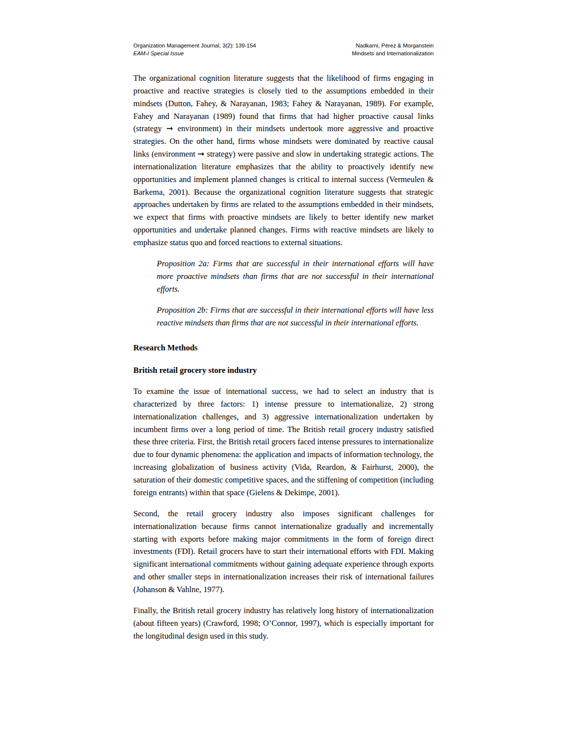Organization Management Journal, 3(2): 139-154
Nadkarni, Pérez & Morganstein
EAM-I Special Issue
Mindsets and Internationalization
The organizational cognition literature suggests that the likelihood of firms engaging in proactive and reactive strategies is closely tied to the assumptions embedded in their mindsets (Dutton, Fahey, & Narayanan, 1983; Fahey & Narayanan, 1989). For example, Fahey and Narayanan (1989) found that firms that had higher proactive causal links (strategy ➞ environment) in their mindsets undertook more aggressive and proactive strategies. On the other hand, firms whose mindsets were dominated by reactive causal links (environment ➞ strategy) were passive and slow in undertaking strategic actions. The internationalization literature emphasizes that the ability to proactively identify new opportunities and implement planned changes is critical to internal success (Vermeulen & Barkema, 2001). Because the organizational cognition literature suggests that strategic approaches undertaken by firms are related to the assumptions embedded in their mindsets, we expect that firms with proactive mindsets are likely to better identify new market opportunities and undertake planned changes. Firms with reactive mindsets are likely to emphasize status quo and forced reactions to external situations.
Proposition 2a: Firms that are successful in their international efforts will have more proactive mindsets than firms that are not successful in their international efforts.
Proposition 2b: Firms that are successful in their international efforts will have less reactive mindsets than firms that are not successful in their international efforts.
Research Methods
British retail grocery store industry
To examine the issue of international success, we had to select an industry that is characterized by three factors: 1) intense pressure to internationalize, 2) strong internationalization challenges, and 3) aggressive internationalization undertaken by incumbent firms over a long period of time. The British retail grocery industry satisfied these three criteria. First, the British retail grocers faced intense pressures to internationalize due to four dynamic phenomena: the application and impacts of information technology, the increasing globalization of business activity (Vida, Reardon, & Fairhurst, 2000), the saturation of their domestic competitive spaces, and the stiffening of competition (including foreign entrants) within that space (Gielens & Dekimpe, 2001).
Second, the retail grocery industry also imposes significant challenges for internationalization because firms cannot internationalize gradually and incrementally starting with exports before making major commitments in the form of foreign direct investments (FDI). Retail grocers have to start their international efforts with FDI. Making significant international commitments without gaining adequate experience through exports and other smaller steps in internationalization increases their risk of international failures (Johanson & Vahlne, 1977).
Finally, the British retail grocery industry has relatively long history of internationalization (about fifteen years) (Crawford, 1998; O’Connor, 1997), which is especially important for the longitudinal design used in this study.